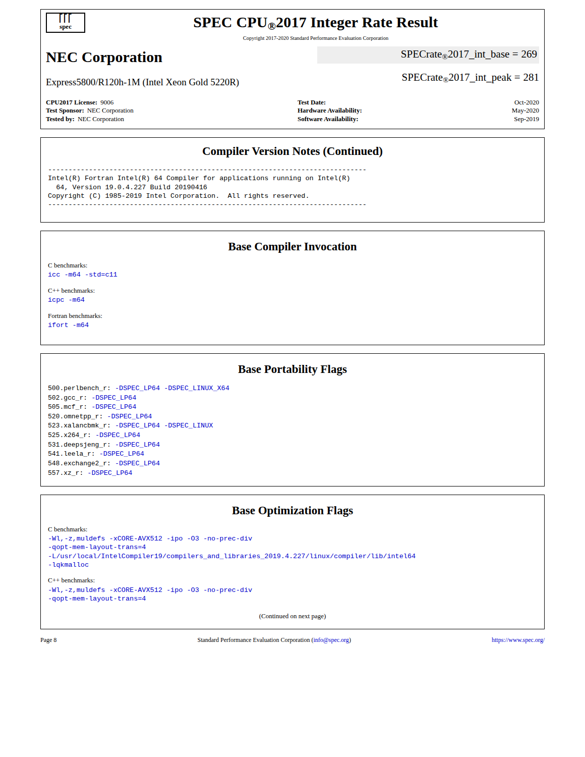⎡⎡⎡
spec
SPEC CPU®2017 Integer Rate Result
Copyright 2017-2020 Standard Performance Evaluation Corporation
NEC Corporation
Express5800/R120h-1M (Intel Xeon Gold 5220R)
SPECrate®2017_int_base = 269
SPECrate®2017_int_peak = 281
CPU2017 License: 9006
Test Sponsor: NEC Corporation
Tested by: NEC Corporation
Test Date: Oct-2020
Hardware Availability: May-2020
Software Availability: Sep-2019
Compiler Version Notes (Continued)
------------------------------------------------------------------------------
Intel(R) Fortran Intel(R) 64 Compiler for applications running on Intel(R)
  64, Version 19.0.4.227 Build 20190416
Copyright (C) 1985-2019 Intel Corporation.  All rights reserved.
------------------------------------------------------------------------------
Base Compiler Invocation
C benchmarks:
icc -m64 -std=c11
C++ benchmarks:
icpc -m64
Fortran benchmarks:
ifort -m64
Base Portability Flags
500.perlbench_r: -DSPEC_LP64 -DSPEC_LINUX_X64
502.gcc_r: -DSPEC_LP64
505.mcf_r: -DSPEC_LP64
520.omnetpp_r: -DSPEC_LP64
523.xalancbmk_r: -DSPEC_LP64 -DSPEC_LINUX
525.x264_r: -DSPEC_LP64
531.deepsjeng_r: -DSPEC_LP64
541.leela_r: -DSPEC_LP64
548.exchange2_r: -DSPEC_LP64
557.xz_r: -DSPEC_LP64
Base Optimization Flags
C benchmarks:
-Wl,-z,muldefs -xCORE-AVX512 -ipo -O3 -no-prec-div
-qopt-mem-layout-trans=4
-L/usr/local/IntelCompiler19/compilers_and_libraries_2019.4.227/linux/compiler/lib/intel64
-lqkmalloc
C++ benchmarks:
-Wl,-z,muldefs -xCORE-AVX512 -ipo -O3 -no-prec-div
-qopt-mem-layout-trans=4
(Continued on next page)
Page 8
Standard Performance Evaluation Corporation (info@spec.org)
https://www.spec.org/